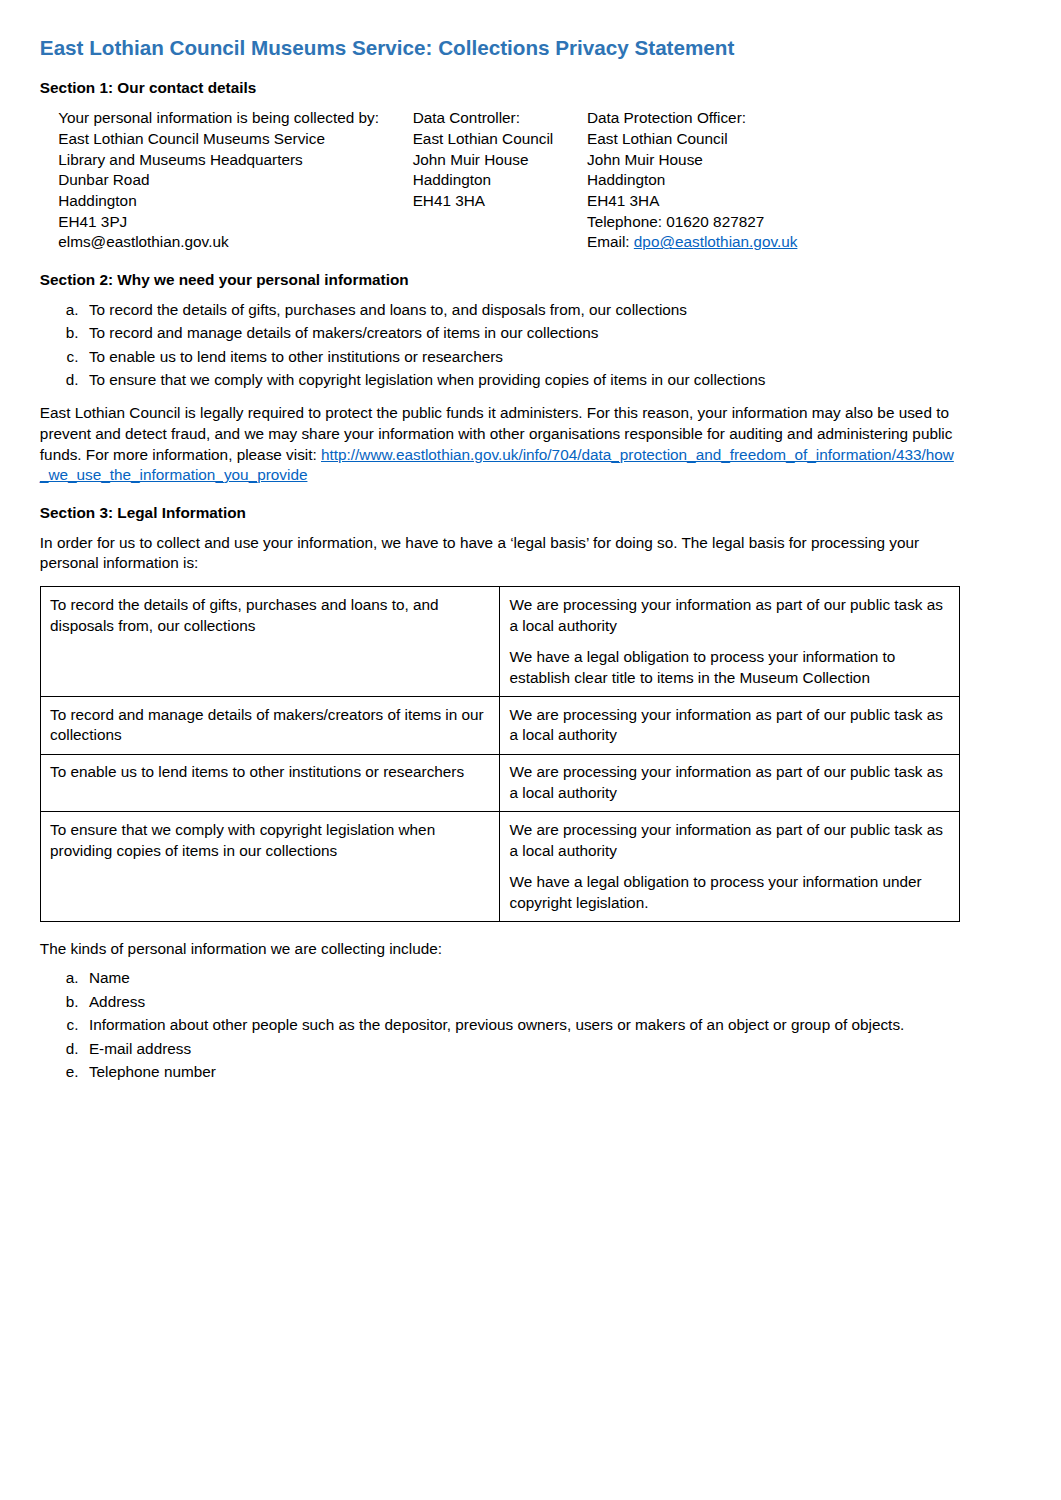East Lothian Council Museums Service: Collections Privacy Statement
Section 1: Our contact details
| Your personal information is being collected by: East Lothian Council Museums Service Library and Museums Headquarters Dunbar Road Haddington EH41 3PJ elms@eastlothian.gov.uk | Data Controller: East Lothian Council John Muir House Haddington EH41 3HA | Data Protection Officer: East Lothian Council John Muir House Haddington EH41 3HA Telephone: 01620 827827 Email: dpo@eastlothian.gov.uk |
Section 2: Why we need your personal information
To record the details of gifts, purchases and loans to, and disposals from, our collections
To record and manage details of makers/creators of items in our collections
To enable us to lend items to other institutions or researchers
To ensure that we comply with copyright legislation when providing copies of items in our collections
East Lothian Council is legally required to protect the public funds it administers. For this reason, your information may also be used to prevent and detect fraud, and we may share your information with other organisations responsible for auditing and administering public funds. For more information, please visit: http://www.eastlothian.gov.uk/info/704/data_protection_and_freedom_of_information/433/how_we_use_the_information_you_provide
Section 3: Legal Information
In order for us to collect and use your information, we have to have a ‘legal basis’ for doing so. The legal basis for processing your personal information is:
| To record the details of gifts, purchases and loans to, and disposals from, our collections | We are processing your information as part of our public task as a local authority We have a legal obligation to process your information to establish clear title to items in the Museum Collection |
| To record and manage details of makers/creators of items in our collections | We are processing your information as part of our public task as a local authority |
| To enable us to lend items to other institutions or researchers | We are processing your information as part of our public task as a local authority |
| To ensure that we comply with copyright legislation when providing copies of items in our collections | We are processing your information as part of our public task as a local authority We have a legal obligation to process your information under copyright legislation. |
The kinds of personal information we are collecting include:
Name
Address
Information about other people such as the depositor, previous owners, users or makers of an object or group of objects.
E-mail address
Telephone number